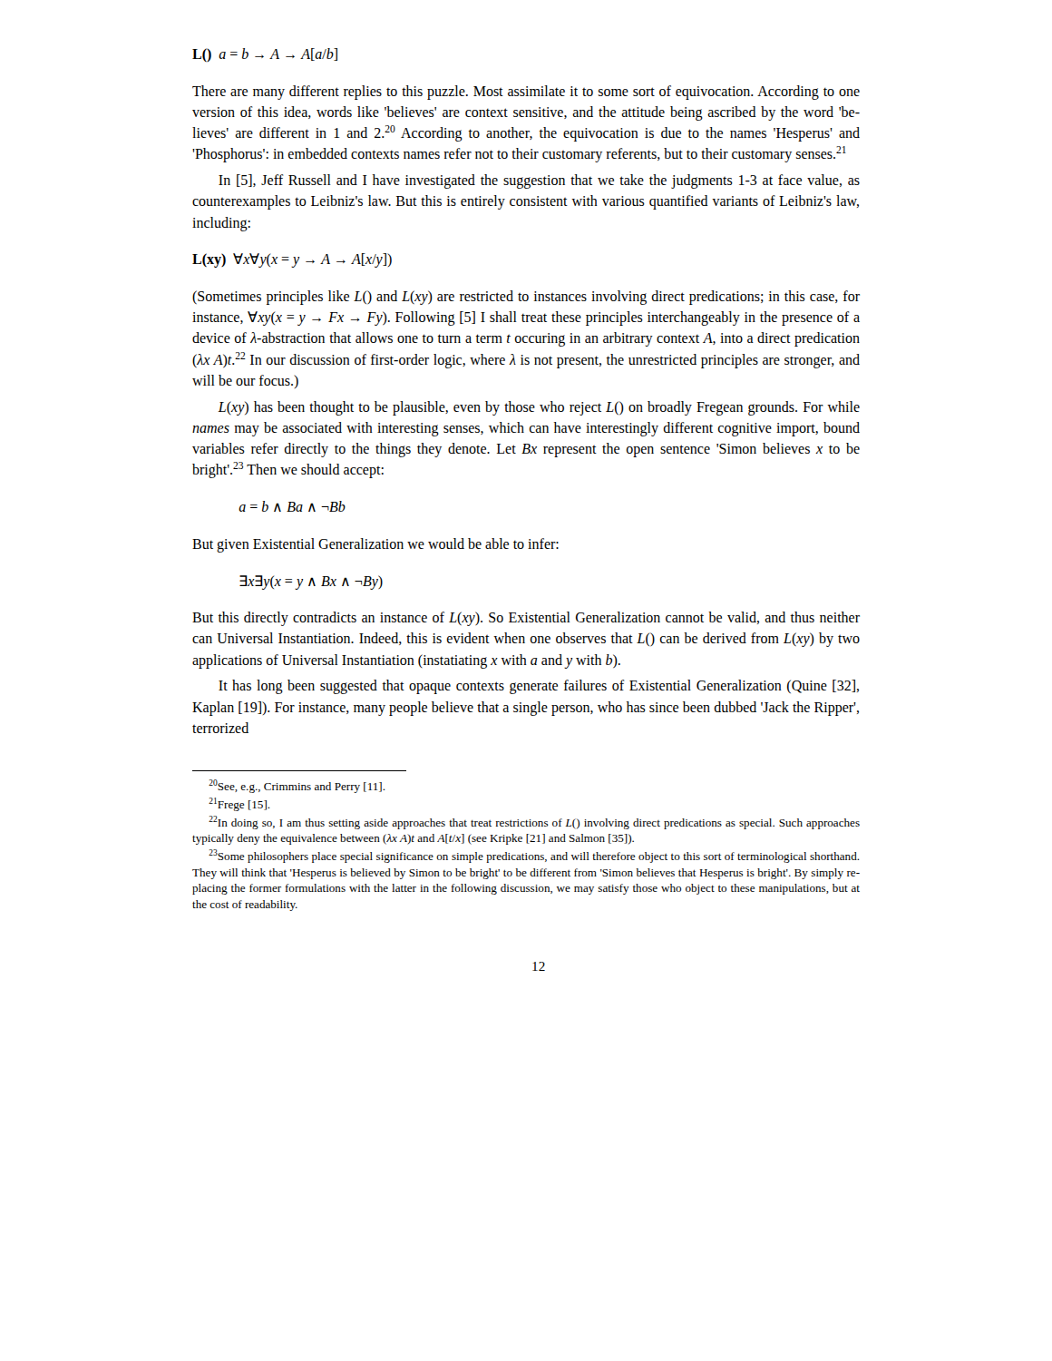L() a = b → A → A[a/b]
There are many different replies to this puzzle. Most assimilate it to some sort of equivocation. According to one version of this idea, words like 'believes' are context sensitive, and the attitude being ascribed by the word 'believes' are different in 1 and 2.20 According to another, the equivocation is due to the names 'Hesperus' and 'Phosphorus': in embedded contexts names refer not to their customary referents, but to their customary senses.21
In [5], Jeff Russell and I have investigated the suggestion that we take the judgments 1-3 at face value, as counterexamples to Leibniz's law. But this is entirely consistent with various quantified variants of Leibniz's law, including:
L(xy) ∀x∀y(x = y → A → A[x/y])
(Sometimes principles like L() and L(xy) are restricted to instances involving direct predications; in this case, for instance, ∀xy(x = y → Fx → Fy). Following [5] I shall treat these principles interchangeably in the presence of a device of λ-abstraction that allows one to turn a term t occuring in an arbitrary context A, into a direct predication (λx A)t.22 In our discussion of first-order logic, where λ is not present, the unrestricted principles are stronger, and will be our focus.)
L(xy) has been thought to be plausible, even by those who reject L() on broadly Fregean grounds. For while names may be associated with interesting senses, which can have interestingly different cognitive import, bound variables refer directly to the things they denote. Let Bx represent the open sentence 'Simon believes x to be bright'.23 Then we should accept:
a = b ∧ Ba ∧ ¬Bb
But given Existential Generalization we would be able to infer:
∃x∃y(x = y ∧ Bx ∧ ¬By)
But this directly contradicts an instance of L(xy). So Existential Generalization cannot be valid, and thus neither can Universal Instantiation. Indeed, this is evident when one observes that L() can be derived from L(xy) by two applications of Universal Instantiation (instatiating x with a and y with b).
It has long been suggested that opaque contexts generate failures of Existential Generalization (Quine [32], Kaplan [19]). For instance, many people believe that a single person, who has since been dubbed 'Jack the Ripper', terrorized
20See, e.g., Crimmins and Perry [11].
21Frege [15].
22In doing so, I am thus setting aside approaches that treat restrictions of L() involving direct predications as special. Such approaches typically deny the equivalence between (λx A)t and A[t/x] (see Kripke [21] and Salmon [35]).
23Some philosophers place special significance on simple predications, and will therefore object to this sort of terminological shorthand. They will think that 'Hesperus is believed by Simon to be bright' to be different from 'Simon believes that Hesperus is bright'. By simply replacing the former formulations with the latter in the following discussion, we may satisfy those who object to these manipulations, but at the cost of readability.
12